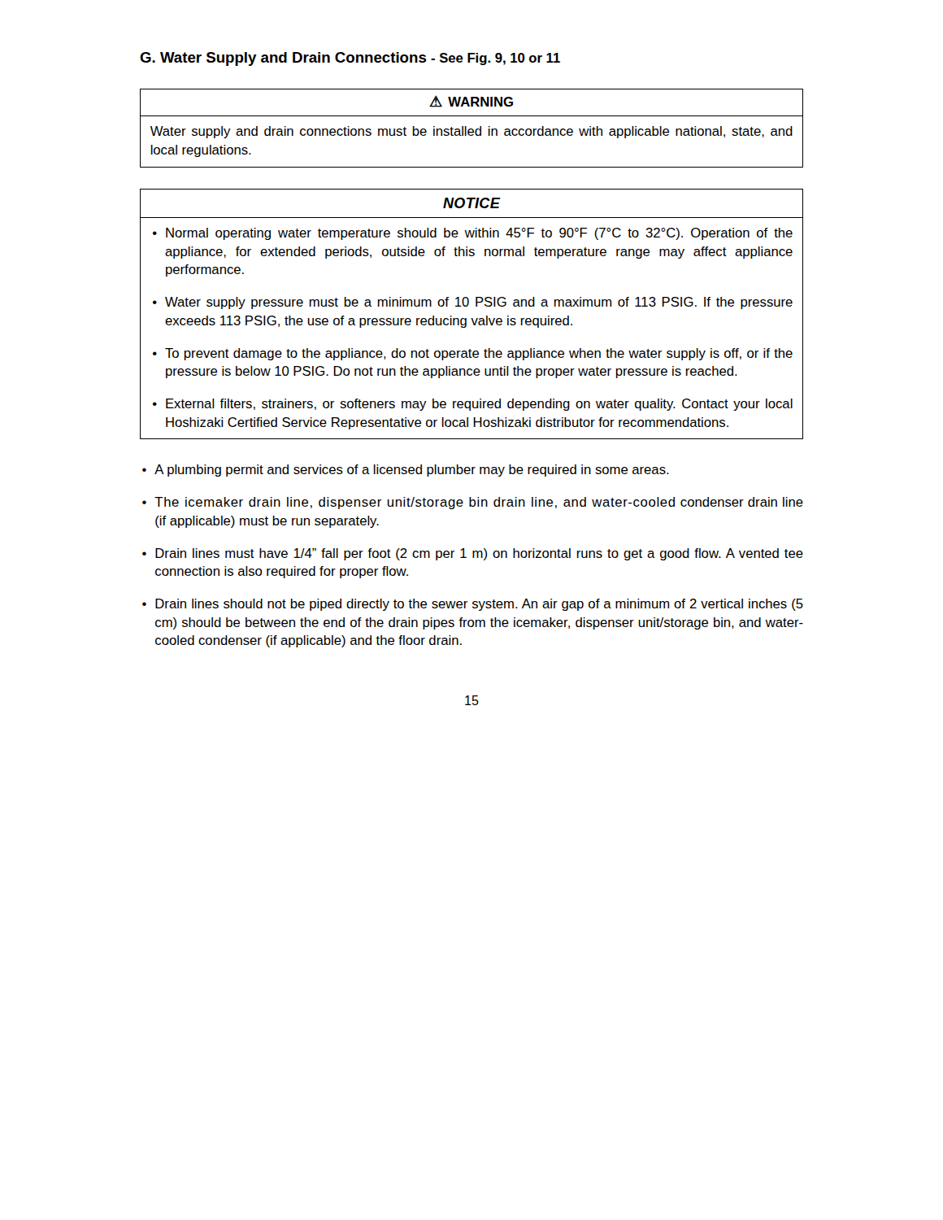G. Water Supply and Drain Connections - See Fig. 9, 10 or 11
⚠ WARNING
Water supply and drain connections must be installed in accordance with applicable national, state, and local regulations.
NOTICE
Normal operating water temperature should be within 45°F to 90°F (7°C to 32°C). Operation of the appliance, for extended periods, outside of this normal temperature range may affect appliance performance.
Water supply pressure must be a minimum of 10 PSIG and a maximum of 113 PSIG. If the pressure exceeds 113 PSIG, the use of a pressure reducing valve is required.
To prevent damage to the appliance, do not operate the appliance when the water supply is off, or if the pressure is below 10 PSIG. Do not run the appliance until the proper water pressure is reached.
External filters, strainers, or softeners may be required depending on water quality. Contact your local Hoshizaki Certified Service Representative or local Hoshizaki distributor for recommendations.
A plumbing permit and services of a licensed plumber may be required in some areas.
The icemaker drain line, dispenser unit/storage bin drain line, and water-cooled condenser drain line (if applicable) must be run separately.
Drain lines must have 1/4” fall per foot (2 cm per 1 m) on horizontal runs to get a good flow. A vented tee connection is also required for proper flow.
Drain lines should not be piped directly to the sewer system. An air gap of a minimum of 2 vertical inches (5 cm) should be between the end of the drain pipes from the icemaker, dispenser unit/storage bin, and water-cooled condenser (if applicable) and the floor drain.
15